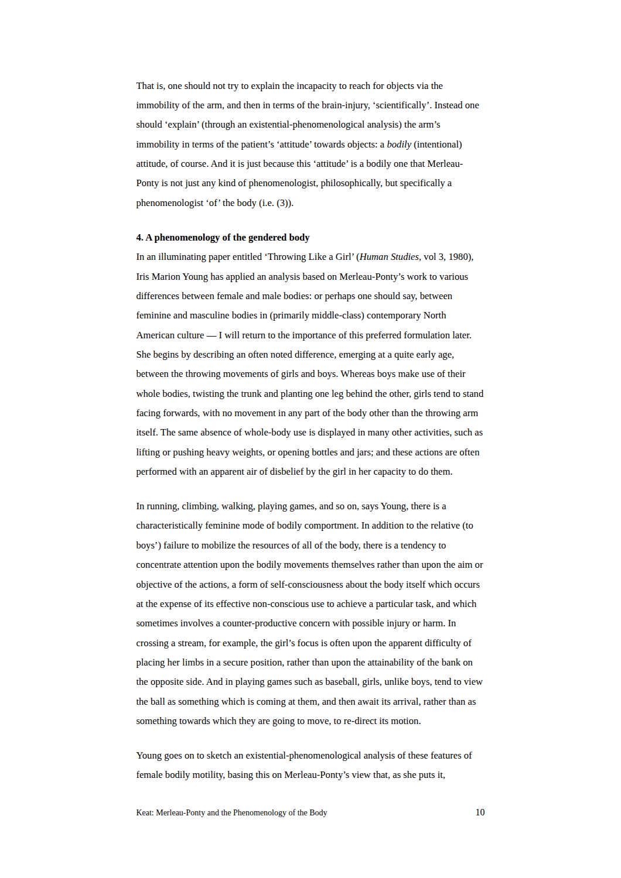That is, one should not try to explain the incapacity to reach for objects via the immobility of the arm, and then in terms of the brain-injury, ‘scientifically’. Instead one should ‘explain’ (through an existential-phenomenological analysis) the arm’s immobility in terms of the patient’s ‘attitude’ towards objects: a bodily (intentional) attitude, of course. And it is just because this ‘attitude’ is a bodily one that Merleau-Ponty is not just any kind of phenomenologist, philosophically, but specifically a phenomenologist ‘of’ the body (i.e. (3)).
4. A phenomenology of the gendered body
In an illuminating paper entitled ‘Throwing Like a Girl’ (Human Studies, vol 3, 1980), Iris Marion Young has applied an analysis based on Merleau-Ponty’s work to various differences between female and male bodies: or perhaps one should say, between feminine and masculine bodies in (primarily middle-class) contemporary North American culture — I will return to the importance of this preferred formulation later. She begins by describing an often noted difference, emerging at a quite early age, between the throwing movements of girls and boys. Whereas boys make use of their whole bodies, twisting the trunk and planting one leg behind the other, girls tend to stand facing forwards, with no movement in any part of the body other than the throwing arm itself. The same absence of whole-body use is displayed in many other activities, such as lifting or pushing heavy weights, or opening bottles and jars; and these actions are often performed with an apparent air of disbelief by the girl in her capacity to do them.
In running, climbing, walking, playing games, and so on, says Young, there is a characteristically feminine mode of bodily comportment. In addition to the relative (to boys’) failure to mobilize the resources of all of the body, there is a tendency to concentrate attention upon the bodily movements themselves rather than upon the aim or objective of the actions, a form of self-consciousness about the body itself which occurs at the expense of its effective non-conscious use to achieve a particular task, and which sometimes involves a counter-productive concern with possible injury or harm. In crossing a stream, for example, the girl’s focus is often upon the apparent difficulty of placing her limbs in a secure position, rather than upon the attainability of the bank on the opposite side. And in playing games such as baseball, girls, unlike boys, tend to view the ball as something which is coming at them, and then await its arrival, rather than as something towards which they are going to move, to re-direct its motion.
Young goes on to sketch an existential-phenomenological analysis of these features of female bodily motility, basing this on Merleau-Ponty’s view that, as she puts it,
Keat: Merleau-Ponty and the Phenomenology of the Body 10